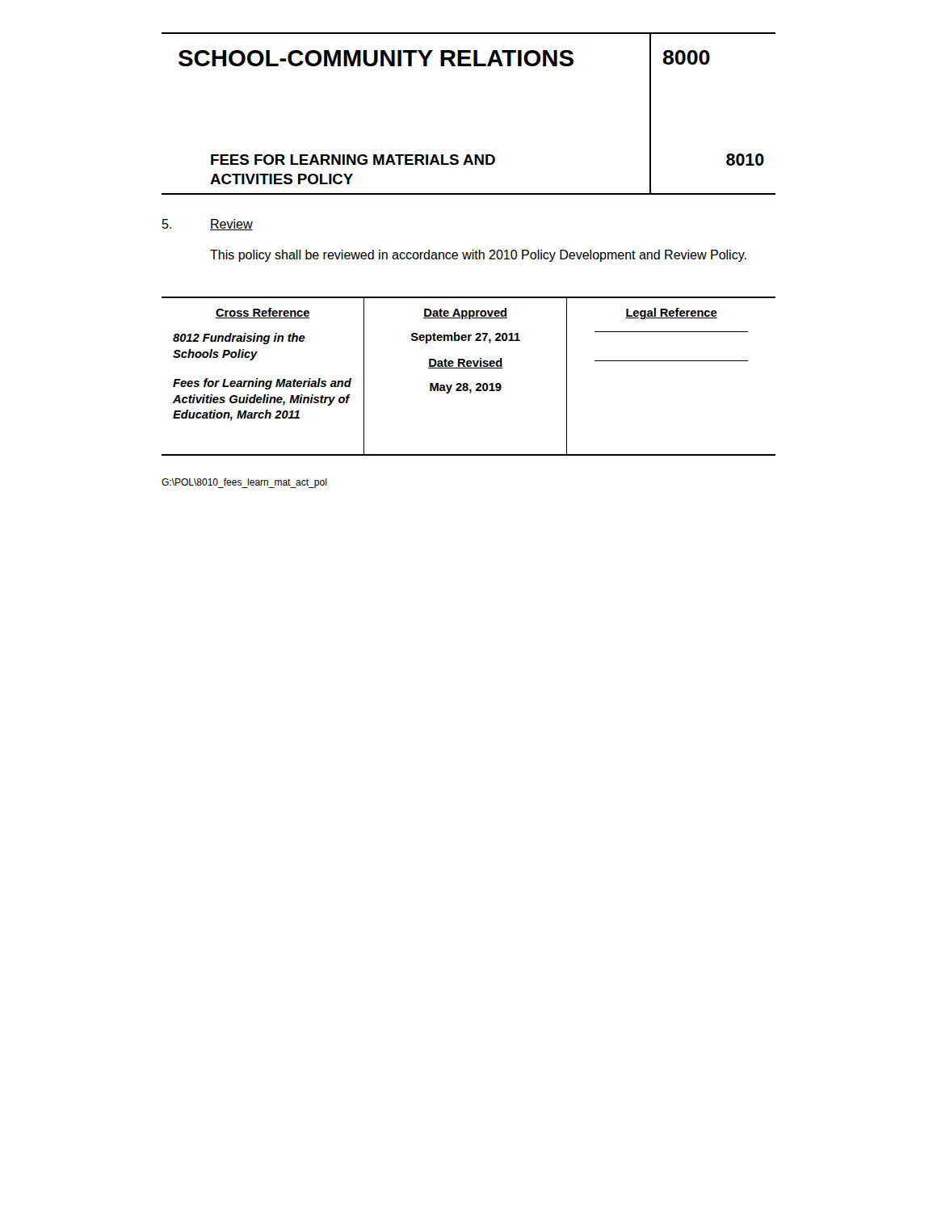| SCHOOL-COMMUNITY RELATIONS | 8000 |
| FEES FOR LEARNING MATERIALS AND ACTIVITIES POLICY | 8010 |
5. Review
This policy shall be reviewed in accordance with 2010 Policy Development and Review Policy.
| Cross Reference 8012 Fundraising in the Schools Policy Fees for Learning Materials and Activities Guideline, Ministry of Education, March 2011 | Date Approved September 27, 2011 Date Revised May 28, 2019 | Legal Reference |
G:\POL\8010_fees_learn_mat_act_pol